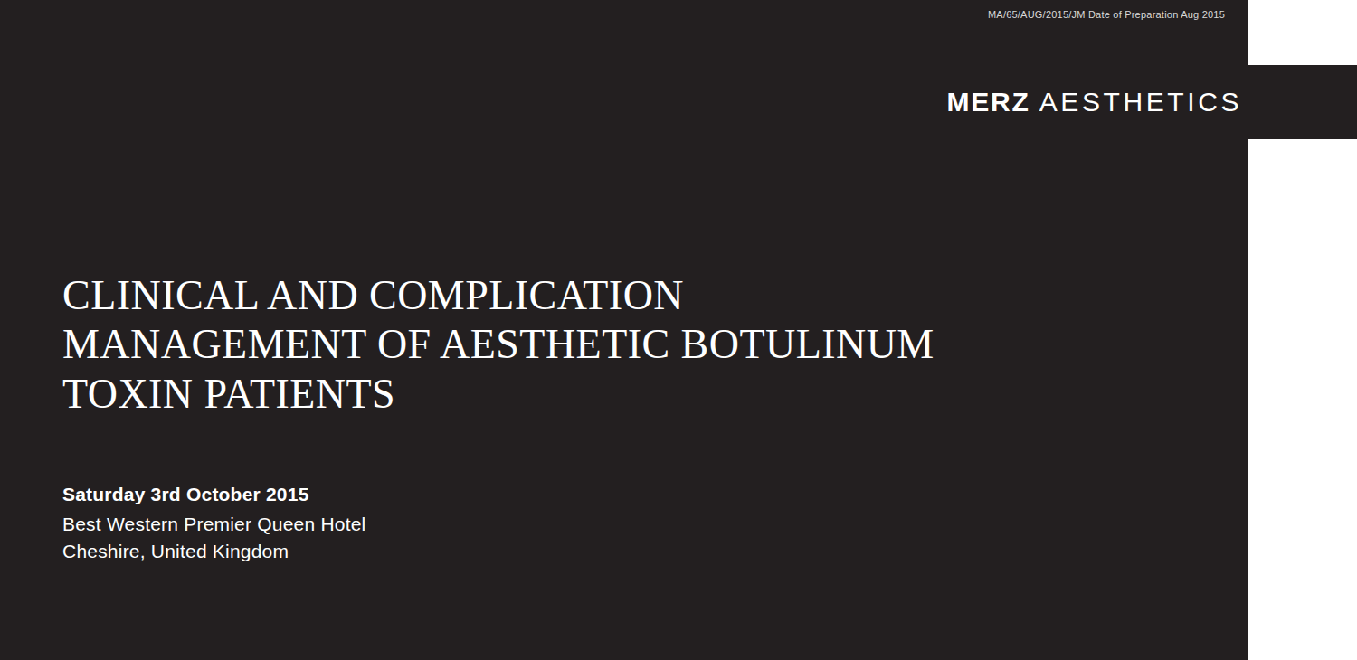MA/65/AUG/2015/JM Date of Preparation Aug 2015
MERZ AESTHETICS
Clinical and Complication Management of Aesthetic Botulinum Toxin Patients
Saturday 3rd October 2015
Best Western Premier Queen Hotel
Cheshire, United Kingdom